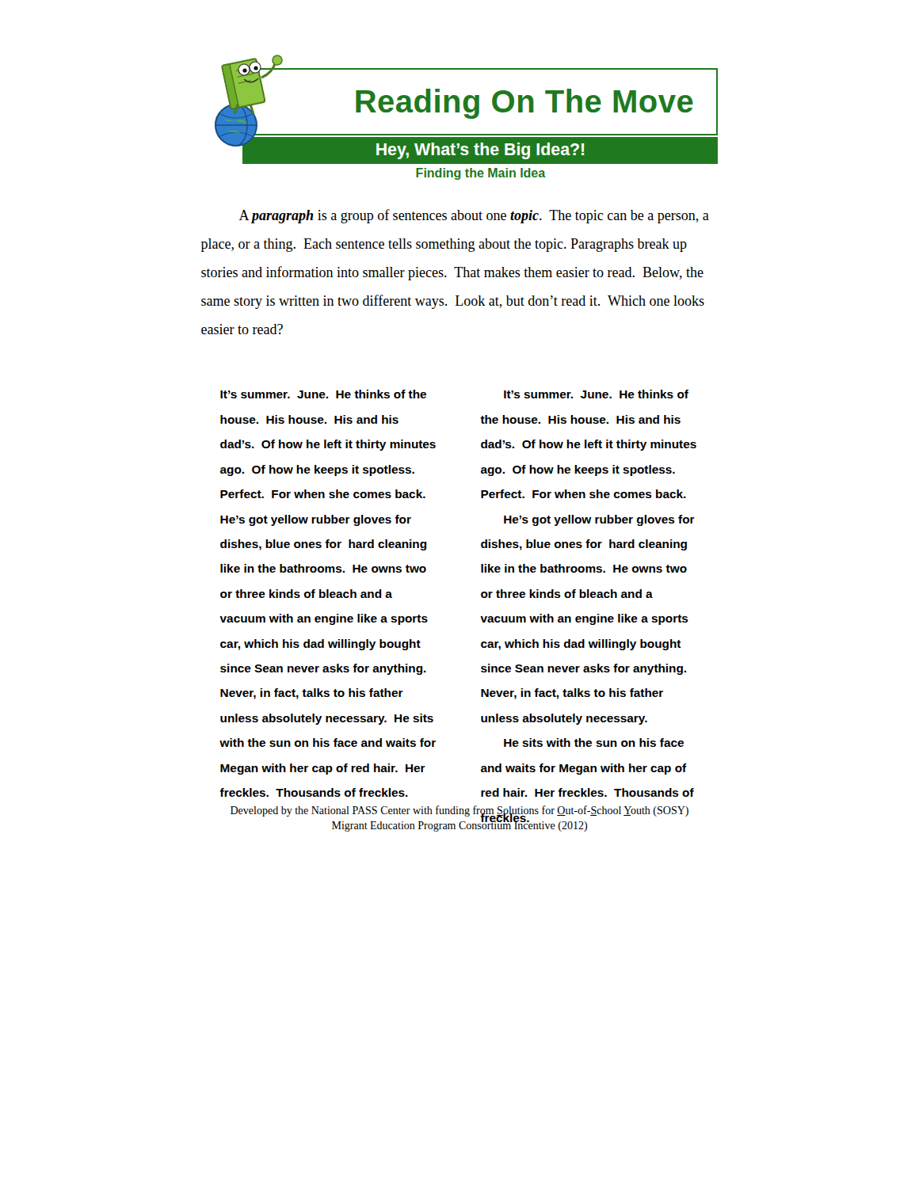Reading On The Move
Hey, What’s the Big Idea?!
Finding the Main Idea
A paragraph is a group of sentences about one topic. The topic can be a person, a place, or a thing. Each sentence tells something about the topic. Paragraphs break up stories and information into smaller pieces. That makes them easier to read. Below, the same story is written in two different ways. Look at, but don’t read it. Which one looks easier to read?
It’s summer. June. He thinks of the house. His house. His and his dad’s. Of how he left it thirty minutes ago. Of how he keeps it spotless. Perfect. For when she comes back. He’s got yellow rubber gloves for dishes, blue ones for hard cleaning like in the bathrooms. He owns two or three kinds of bleach and a vacuum with an engine like a sports car, which his dad willingly bought since Sean never asks for anything. Never, in fact, talks to his father unless absolutely necessary. He sits with the sun on his face and waits for Megan with her cap of red hair. Her freckles. Thousands of freckles.
It’s summer. June. He thinks of the house. His house. His and his dad’s. Of how he left it thirty minutes ago. Of how he keeps it spotless. Perfect. For when she comes back.
He’s got yellow rubber gloves for dishes, blue ones for hard cleaning like in the bathrooms. He owns two or three kinds of bleach and a vacuum with an engine like a sports car, which his dad willingly bought since Sean never asks for anything. Never, in fact, talks to his father unless absolutely necessary.
He sits with the sun on his face and waits for Megan with her cap of red hair. Her freckles. Thousands of freckles.
Developed by the National PASS Center with funding from Solutions for Out-of-School Youth (SOSY)
Migrant Education Program Consortium Incentive (2012)